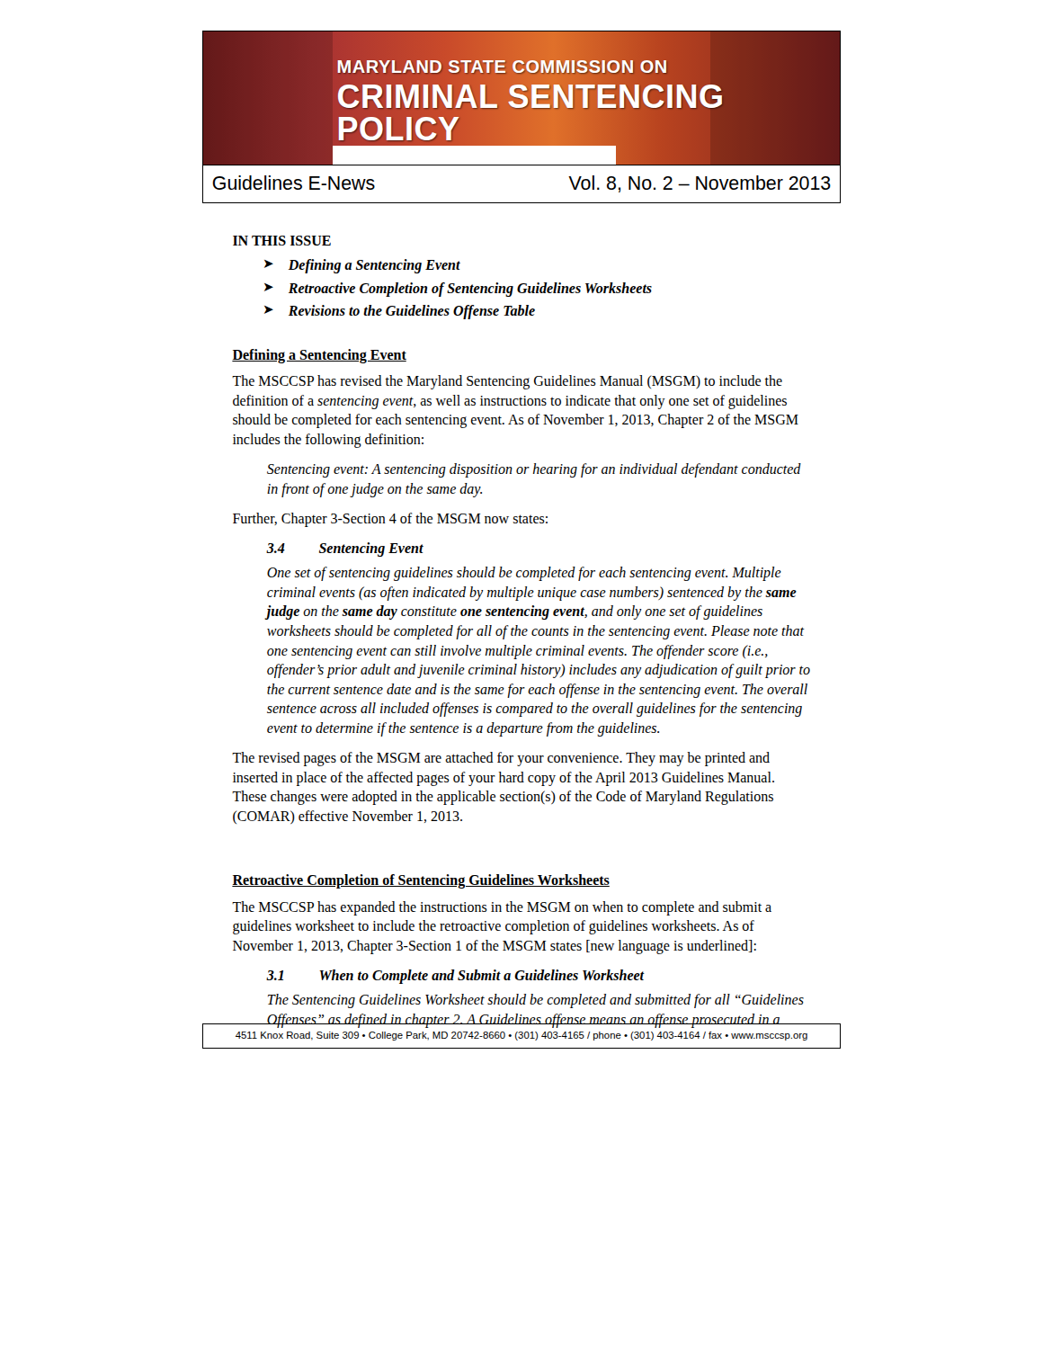MARYLAND STATE COMMISSION ON
CRIMINAL SENTENCING POLICY
Guidelines E-News
Vol. 8, No. 2 – November 2013
IN THIS ISSUE
Defining a Sentencing Event
Retroactive Completion of Sentencing Guidelines Worksheets
Revisions to the Guidelines Offense Table
Defining a Sentencing Event
The MSCCSP has revised the Maryland Sentencing Guidelines Manual (MSGM) to include the definition of a sentencing event, as well as instructions to indicate that only one set of guidelines should be completed for each sentencing event. As of November 1, 2013, Chapter 2 of the MSGM includes the following definition:
Sentencing event: A sentencing disposition or hearing for an individual defendant conducted in front of one judge on the same day.
Further, Chapter 3-Section 4 of the MSGM now states:
3.4 Sentencing Event
One set of sentencing guidelines should be completed for each sentencing event. Multiple criminal events (as often indicated by multiple unique case numbers) sentenced by the same judge on the same day constitute one sentencing event, and only one set of guidelines worksheets should be completed for all of the counts in the sentencing event. Please note that one sentencing event can still involve multiple criminal events. The offender score (i.e., offender’s prior adult and juvenile criminal history) includes any adjudication of guilt prior to the current sentence date and is the same for each offense in the sentencing event. The overall sentence across all included offenses is compared to the overall guidelines for the sentencing event to determine if the sentence is a departure from the guidelines.
The revised pages of the MSGM are attached for your convenience. They may be printed and inserted in place of the affected pages of your hard copy of the April 2013 Guidelines Manual. These changes were adopted in the applicable section(s) of the Code of Maryland Regulations (COMAR) effective November 1, 2013.
Retroactive Completion of Sentencing Guidelines Worksheets
The MSCCSP has expanded the instructions in the MSGM on when to complete and submit a guidelines worksheet to include the retroactive completion of guidelines worksheets. As of November 1, 2013, Chapter 3-Section 1 of the MSGM states [new language is underlined]:
3.1 When to Complete and Submit a Guidelines Worksheet
The Sentencing Guidelines Worksheet should be completed and submitted for all “Guidelines Offenses” as defined in chapter 2. A Guidelines offense means an offense prosecuted in a
4511 Knox Road, Suite 309 • College Park, MD 20742-8660 • (301) 403-4165 / phone • (301) 403-4164 / fax • www.msccsp.org